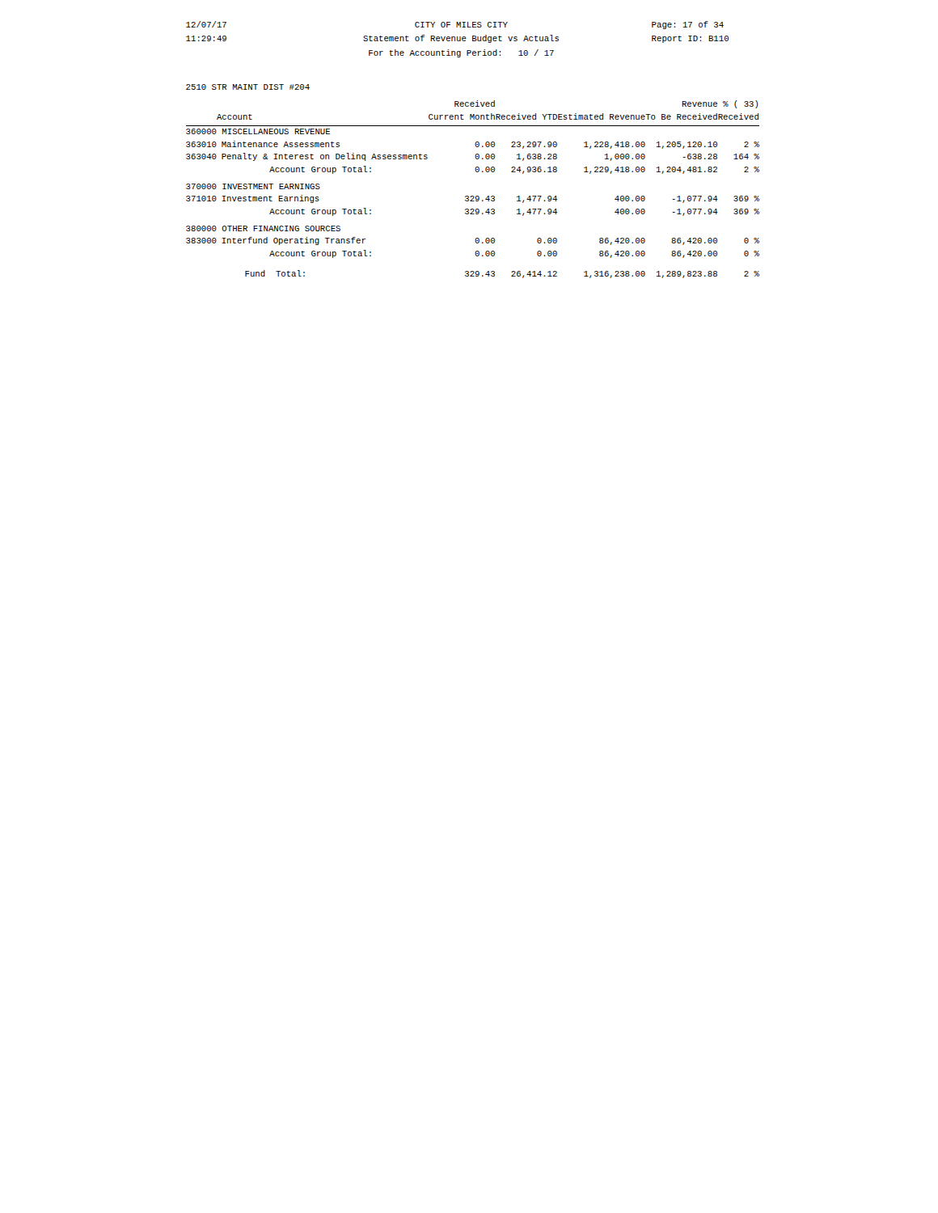12/07/17
CITY OF MILES CITY
Page: 17 of 34
11:29:49
Statement of Revenue Budget vs Actuals
Report ID: B110
For the Accounting Period: 10 / 17
2510 STR MAINT DIST #204
| | | Received | | | Revenue | % ( 33) |
| --- | --- | --- | --- | --- | --- | --- |
| Account | Current Month | Received YTD | Estimated Revenue | To Be Received | Received |
| 360000 MISCELLANEOUS REVENUE | | | | | |
| 363010 | Maintenance Assessments | 0.00 | 23,297.90 | 1,228,418.00 | 1,205,120.10 | 2 % |
| 363040 | Penalty & Interest on Delinq Assessments | 0.00 | 1,638.28 | 1,000.00 | -638.28 | 164 % |
| | Account Group Total: | 0.00 | 24,936.18 | 1,229,418.00 | 1,204,481.82 | 2 % |
| 370000 INVESTMENT EARNINGS | | | | | |
| 371010 | Investment Earnings | 329.43 | 1,477.94 | 400.00 | -1,077.94 | 369 % |
| | Account Group Total: | 329.43 | 1,477.94 | 400.00 | -1,077.94 | 369 % |
| 380000 OTHER FINANCING SOURCES | | | | | |
| 383000 | Interfund Operating Transfer | 0.00 | 0.00 | 86,420.00 | 86,420.00 | 0 % |
| | Account Group Total: | 0.00 | 0.00 | 86,420.00 | 86,420.00 | 0 % |
| | Fund Total: | 329.43 | 26,414.12 | 1,316,238.00 | 1,289,823.88 | 2 % |